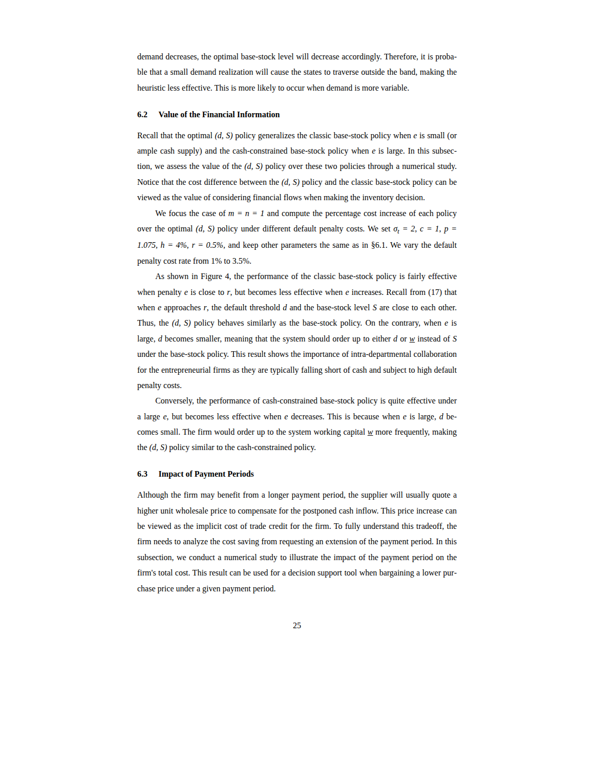demand decreases, the optimal base-stock level will decrease accordingly. Therefore, it is probable that a small demand realization will cause the states to traverse outside the band, making the heuristic less effective. This is more likely to occur when demand is more variable.
6.2 Value of the Financial Information
Recall that the optimal (d, S) policy generalizes the classic base-stock policy when e is small (or ample cash supply) and the cash-constrained base-stock policy when e is large. In this subsection, we assess the value of the (d, S) policy over these two policies through a numerical study. Notice that the cost difference between the (d, S) policy and the classic base-stock policy can be viewed as the value of considering financial flows when making the inventory decision.
We focus the case of m = n = 1 and compute the percentage cost increase of each policy over the optimal (d, S) policy under different default penalty costs. We set σt = 2, c = 1, p = 1.075, h = 4%, r = 0.5%, and keep other parameters the same as in §6.1. We vary the default penalty cost rate from 1% to 3.5%.
As shown in Figure 4, the performance of the classic base-stock policy is fairly effective when penalty e is close to r, but becomes less effective when e increases. Recall from (17) that when e approaches r, the default threshold d and the base-stock level S are close to each other. Thus, the (d, S) policy behaves similarly as the base-stock policy. On the contrary, when e is large, d becomes smaller, meaning that the system should order up to either d or w instead of S under the base-stock policy. This result shows the importance of intra-departmental collaboration for the entrepreneurial firms as they are typically falling short of cash and subject to high default penalty costs.
Conversely, the performance of cash-constrained base-stock policy is quite effective under a large e, but becomes less effective when e decreases. This is because when e is large, d becomes small. The firm would order up to the system working capital w more frequently, making the (d, S) policy similar to the cash-constrained policy.
6.3 Impact of Payment Periods
Although the firm may benefit from a longer payment period, the supplier will usually quote a higher unit wholesale price to compensate for the postponed cash inflow. This price increase can be viewed as the implicit cost of trade credit for the firm. To fully understand this tradeoff, the firm needs to analyze the cost saving from requesting an extension of the payment period. In this subsection, we conduct a numerical study to illustrate the impact of the payment period on the firm's total cost. This result can be used for a decision support tool when bargaining a lower purchase price under a given payment period.
25